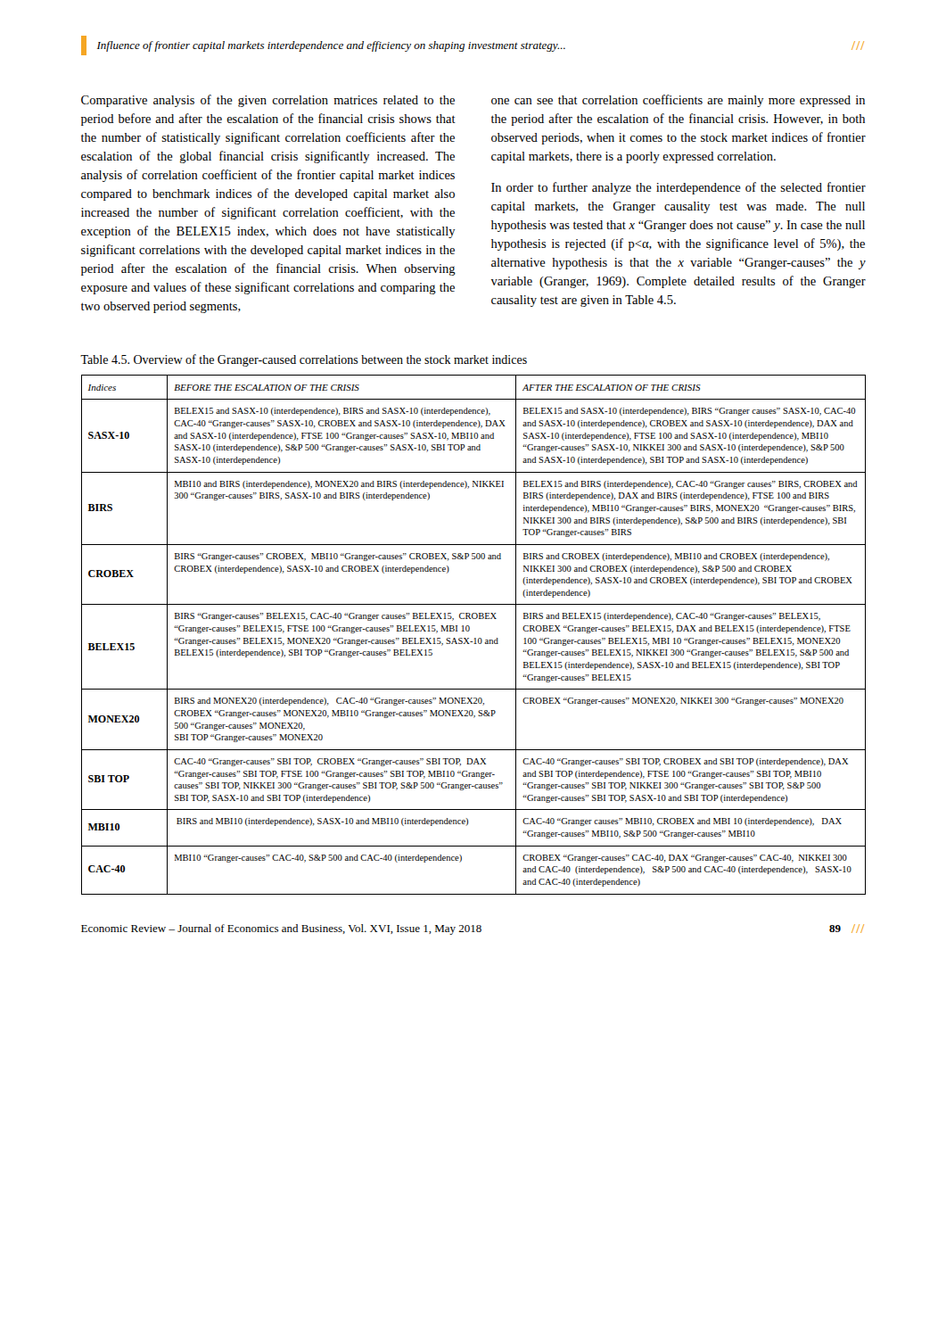Influence of frontier capital markets interdependence and efficiency on shaping investment strategy...
///
Comparative analysis of the given correlation matrices related to the period before and after the escalation of the financial crisis shows that the number of statistically significant correlation coefficients after the escalation of the global financial crisis significantly increased. The analysis of correlation coefficient of the frontier capital market indices compared to benchmark indices of the developed capital market also increased the number of significant correlation coefficient, with the exception of the BELEX15 index, which does not have statistically significant correlations with the developed capital market indices in the period after the escalation of the financial crisis. When observing exposure and values of these significant correlations and comparing the two observed period segments,
one can see that correlation coefficients are mainly more expressed in the period after the escalation of the financial crisis. However, in both observed periods, when it comes to the stock market indices of frontier capital markets, there is a poorly expressed correlation.
In order to further analyze the interdependence of the selected frontier capital markets, the Granger causality test was made. The null hypothesis was tested that x “Granger does not cause” y. In case the null hypothesis is rejected (if p<α, with the significance level of 5%), the alternative hypothesis is that the x variable “Granger-causes” the y variable (Granger, 1969). Complete detailed results of the Granger causality test are given in Table 4.5.
Table 4.5. Overview of the Granger-caused correlations between the stock market indices
| Indices | BEFORE THE ESCALATION OF THE CRISIS | AFTER THE ESCALATION OF THE CRISIS |
| --- | --- | --- |
| SASX-10 | BELEX15 and SASX-10 (interdependence), BIRS and SASX-10 (interdependence), CAC-40 “Granger-causes” SASX-10, CROBEX and SASX-10 (interdependence), DAX and SASX-10 (interdependence), FTSE 100 “Granger-causes” SASX-10, MBI10 and SASX-10 (interdependence), S&P 500 “Granger-causes” SASX-10, SBI TOP and SASX-10 (interdependence) | BELEX15 and SASX-10 (interdependence), BIRS “Granger causes” SASX-10, CAC-40 and SASX-10 (interdependence), CROBEX and SASX-10 (interdependence), DAX and SASX-10 (interdependence), FTSE 100 and SASX-10 (interdependence), MBI10 “Granger-causes” SASX-10, NIKKEI 300 and SASX-10 (interdependence), S&P 500 and SASX-10 (interdependence), SBI TOP and SASX-10 (interdependence) |
| BIRS | MBI10 and BIRS (interdependence), MONEX20 and BIRS (interdependence), NIKKEI 300 “Granger-causes” BIRS, SASX-10 and BIRS (interdependence) | BELEX15 and BIRS (interdependence), CAC-40 “Granger causes” BIRS, CROBEX and BIRS (interdependence), DAX and BIRS (interdependence), FTSE 100 and BIRS interdependence), MBI10 “Granger-causes” BIRS, MONEX20 “Granger-causes” BIRS, NIKKEI 300 and BIRS (interdependence), S&P 500 and BIRS (interdependence), SBI TOP “Granger-causes” BIRS |
| CROBEX | BIRS “Granger-causes” CROBEX, MBI10 “Granger-causes” CROBEX, S&P 500 and CROBEX (interdependence), SASX-10 and CROBEX (interdependence) | BIRS and CROBEX (interdependence), MBI10 and CROBEX (interdependence), NIKKEI 300 and CROBEX (interdependence), S&P 500 and CROBEX (interdependence), SASX-10 and CROBEX (interdependence), SBI TOP and CROBEX (interdependence) |
| BELEX15 | BIRS “Granger-causes” BELEX15, CAC-40 “Granger causes” BELEX15, CROBEX “Granger-causes” BELEX15, FTSE 100 “Granger-causes” BELEX15, MBI 10 “Granger-causes” BELEX15, MONEX20 “Granger-causes” BELEX15, SASX-10 and BELEX15 (interdependence), SBI TOP “Granger-causes” BELEX15 | BIRS and BELEX15 (interdependence), CAC-40 “Granger-causes” BELEX15, CROBEX “Granger-causes” BELEX15, DAX and BELEX15 (interdependence), FTSE 100 “Granger-causes” BELEX15, MBI 10 “Granger-causes” BELEX15, MONEX20 “Granger-causes” BELEX15, NIKKEI 300 “Granger-causes” BELEX15, S&P 500 and BELEX15 (interdependence), SASX-10 and BELEX15 (interdependence), SBI TOP “Granger-causes” BELEX15 |
| MONEX20 | BIRS and MONEX20 (interdependence), CAC-40 “Granger-causes” MONEX20, CROBEX “Granger-causes” MONEX20, MBI10 “Granger-causes” MONEX20, S&P 500 “Granger-causes” MONEX20, SBI TOP “Granger-causes” MONEX20 | CROBEX “Granger-causes” MONEX20, NIKKEI 300 “Granger-causes” MONEX20 |
| SBI TOP | CAC-40 “Granger-causes” SBI TOP, CROBEX “Granger-causes” SBI TOP, DAX “Granger-causes” SBI TOP, FTSE 100 “Granger-causes” SBI TOP, MBI10 “Granger-causes” SBI TOP, NIKKEI 300 “Granger-causes” SBI TOP, S&P 500 “Granger-causes” SBI TOP, SASX-10 and SBI TOP (interdependence) | CAC-40 “Granger-causes” SBI TOP, CROBEX and SBI TOP (interdependence), DAX and SBI TOP (interdependence), FTSE 100 “Granger-causes” SBI TOP, MBI10 “Granger-causes” SBI TOP, NIKKEI 300 “Granger-causes” SBI TOP, S&P 500 “Granger-causes” SBI TOP, SASX-10 and SBI TOP (interdependence) |
| MBI10 | BIRS and MBI10 (interdependence), SASX-10 and MBI10 (interdependence) | CAC-40 “Granger causes” MBI10, CROBEX and MBI 10 (interdependence), DAX “Granger-causes” MBI10, S&P 500 “Granger-causes” MBI10 |
| CAC-40 | MBI10 “Granger-causes” CAC-40, S&P 500 and CAC-40 (interdependence) | CROBEX “Granger-causes” CAC-40, DAX “Granger-causes” CAC-40, NIKKEI 300 and CAC-40 (interdependence), S&P 500 and CAC-40 (interdependence), SASX-10 and CAC-40 (interdependence) |
Economic Review – Journal of Economics and Business, Vol. XVI, Issue 1, May 2018
89
///